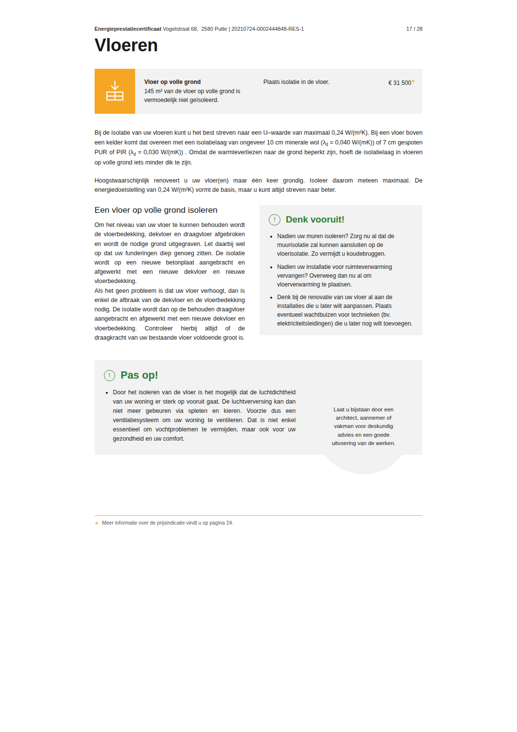Energieprestatiecertificaat Vogelstraat 68, 2580 Putte | 20210724-0002444848-RES-1
17 / 28
Vloeren
Vloer op volle grond
145 m² van de vloer op volle grond is vermoedelijk niet geïsoleerd.
Plaats isolatie in de vloer.
€ 31 500★
Bij de isolatie van uw vloeren kunt u het best streven naar een U–waarde van maximaal 0,24 W/(m²K). Bij een vloer boven een kelder komt dat overeen met een isolatielaag van ongeveer 10 cm minerale wol (λd = 0,040 W/(mK)) of 7 cm gespoten PUR of PIR (λd = 0,030 W/(mK)) . Omdat de warmteverliezen naar de grond beperkt zijn, hoeft de isolatielaag in vloeren op volle grond iets minder dik te zijn.
Hoogstwaarschijnlijk renoveert u uw vloer(en) maar één keer grondig. Isoleer daarom meteen maximaal. De energiedoelstelling van 0,24 W/(m²K) vormt de basis, maar u kunt altijd streven naar beter.
Een vloer op volle grond isoleren
Om het niveau van uw vloer te kunnen behouden wordt de vloerbedekking, dekvloer en draagvloer afgebroken en wordt de nodige grond uitgegraven. Let daarbij wel op dat uw funderingen diep genoeg zitten. De isolatie wordt op een nieuwe betonplaat aangebracht en afgewerkt met een nieuwe dekvloer en nieuwe vloerbedekking.
Als het geen probleem is dat uw vloer verhoogt, dan is enkel de afbraak van de dekvloer en de vloerbedekking nodig. De isolatie wordt dan op de behouden draagvloer aangebracht en afgewerkt met een nieuwe dekvloer en vloerbedekking. Controleer hierbij altijd of de draagkracht van uw bestaande vloer voldoende groot is.
!
Denk vooruit!
Nadien uw muren isoleren? Zorg nu al dat de muurisolatie zal kunnen aansluiten op de vloerisolatie. Zo vermijdt u koudebruggen.
Nadien uw installatie voor ruimteverwarming vervangen? Overweeg dan nu al om vloerverwarming te plaatsen.
Denk bij de renovatie van uw vloer al aan de installaties die u later wilt aanpassen. Plaats eventueel wachtbuizen voor technieken (bv. elektriciteitsleidingen) die u later nog wilt toevoegen.
!
Pas op!
Door het isoleren van de vloer is het mogelijk dat de luchtdichtheid van uw woning er sterk op vooruit gaat. De luchtverversing kan dan niet meer gebeuren via spleten en kieren. Voorzie dus een ventilatiesysteem om uw woning te ventileren. Dat is niet enkel essentieel om vochtproblemen te vermijden, maar ook voor uw gezondheid en uw comfort.
Laat u bijstaan door een architect, aannemer of vakman voor deskundig advies en een goede uitvoering van de werken.
★ Meer informatie over de prijsindicatie vindt u op pagina 24.